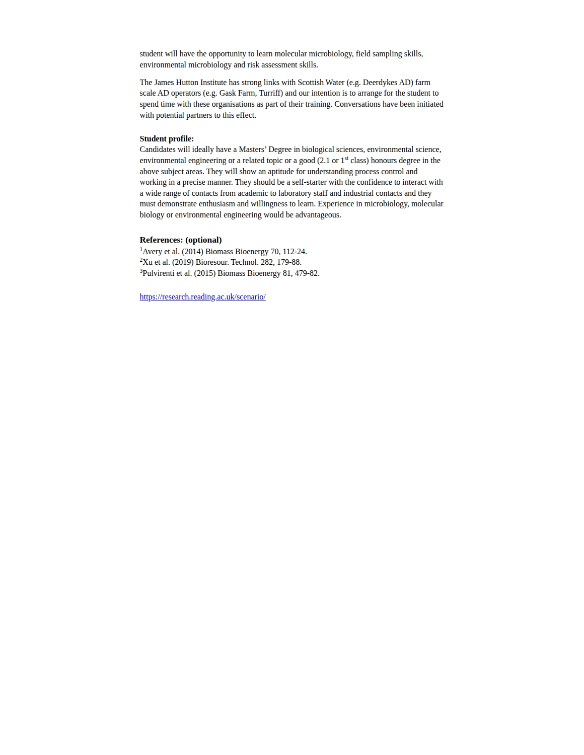student will have the opportunity to learn molecular microbiology, field sampling skills, environmental microbiology and risk assessment skills.
The James Hutton Institute has strong links with Scottish Water (e.g. Deerdykes AD) farm scale AD operators (e.g. Gask Farm, Turriff) and our intention is to arrange for the student to spend time with these organisations as part of their training. Conversations have been initiated with potential partners to this effect.
Student profile:
Candidates will ideally have a Masters’ Degree in biological sciences, environmental science, environmental engineering or a related topic or a good (2.1 or 1st class) honours degree in the above subject areas. They will show an aptitude for understanding process control and working in a precise manner. They should be a self-starter with the confidence to interact with a wide range of contacts from academic to laboratory staff and industrial contacts and they must demonstrate enthusiasm and willingness to learn. Experience in microbiology, molecular biology or environmental engineering would be advantageous.
References: (optional)
1Avery et al. (2014) Biomass Bioenergy 70, 112-24.
2Xu et al. (2019) Bioresour. Technol. 282, 179-88.
3Pulvirenti et al. (2015) Biomass Bioenergy 81, 479-82.
https://research.reading.ac.uk/scenario/